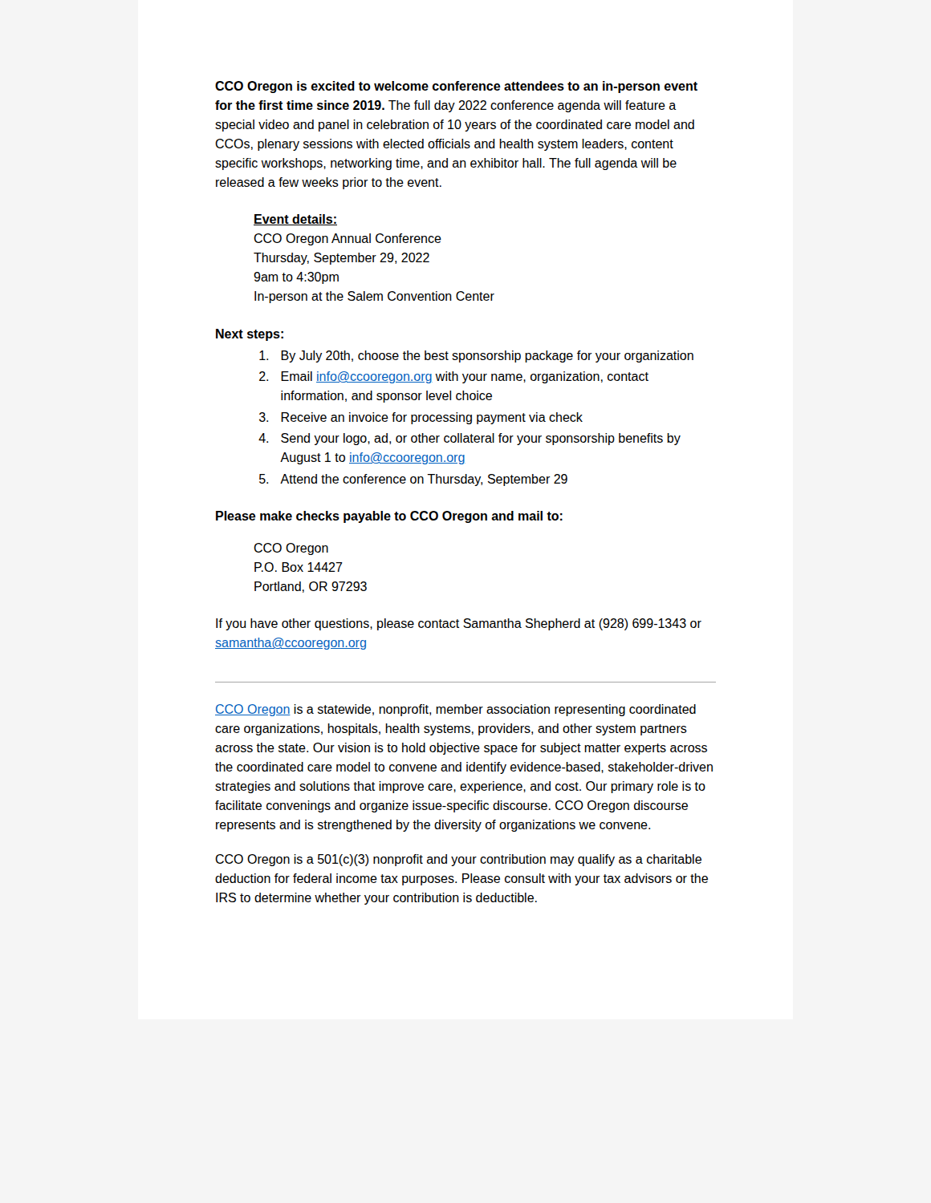CCO Oregon is excited to welcome conference attendees to an in-person event for the first time since 2019. The full day 2022 conference agenda will feature a special video and panel in celebration of 10 years of the coordinated care model and CCOs, plenary sessions with elected officials and health system leaders, content specific workshops, networking time, and an exhibitor hall. The full agenda will be released a few weeks prior to the event.
Event details:
CCO Oregon Annual Conference
Thursday, September 29, 2022
9am to 4:30pm
In-person at the Salem Convention Center
Next steps:
By July 20th, choose the best sponsorship package for your organization
Email info@ccooregon.org with your name, organization, contact information, and sponsor level choice
Receive an invoice for processing payment via check
Send your logo, ad, or other collateral for your sponsorship benefits by August 1 to info@ccooregon.org
Attend the conference on Thursday, September 29
Please make checks payable to CCO Oregon and mail to:
CCO Oregon
P.O. Box 14427
Portland, OR 97293
If you have other questions, please contact Samantha Shepherd at (928) 699-1343 or samantha@ccooregon.org
CCO Oregon is a statewide, nonprofit, member association representing coordinated care organizations, hospitals, health systems, providers, and other system partners across the state. Our vision is to hold objective space for subject matter experts across the coordinated care model to convene and identify evidence-based, stakeholder-driven strategies and solutions that improve care, experience, and cost. Our primary role is to facilitate convenings and organize issue-specific discourse. CCO Oregon discourse represents and is strengthened by the diversity of organizations we convene.
CCO Oregon is a 501(c)(3) nonprofit and your contribution may qualify as a charitable deduction for federal income tax purposes. Please consult with your tax advisors or the IRS to determine whether your contribution is deductible.